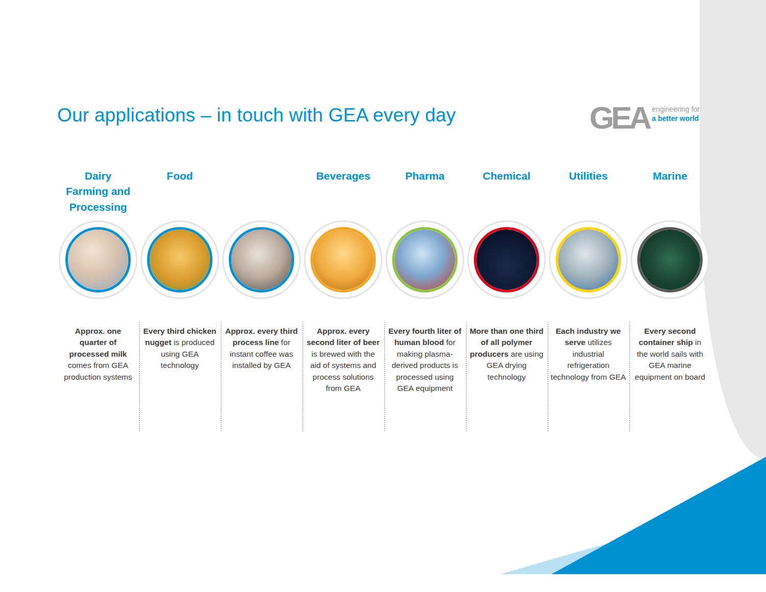Our applications – in touch with GEA every day
GEA
engineering for
a better world
Dairy
Farming and
Processing
Approx. one quarter of processed milk comes from GEA production systems
Food
Every third chicken nugget is produced using GEA technology
Approx. every third process line for instant coffee was installed by GEA
Beverages
Approx. every second liter of beer is brewed with the aid of systems and process solutions from GEA
Pharma
Every fourth liter of human blood for making plasma-derived products is processed using GEA equipment
Chemical
More than one third of all polymer producers are using GEA drying technology
Utilities
Each industry we serve utilizes industrial refrigeration technology from GEA
Marine
Every second container ship in the world sails with GEA marine equipment on board
3